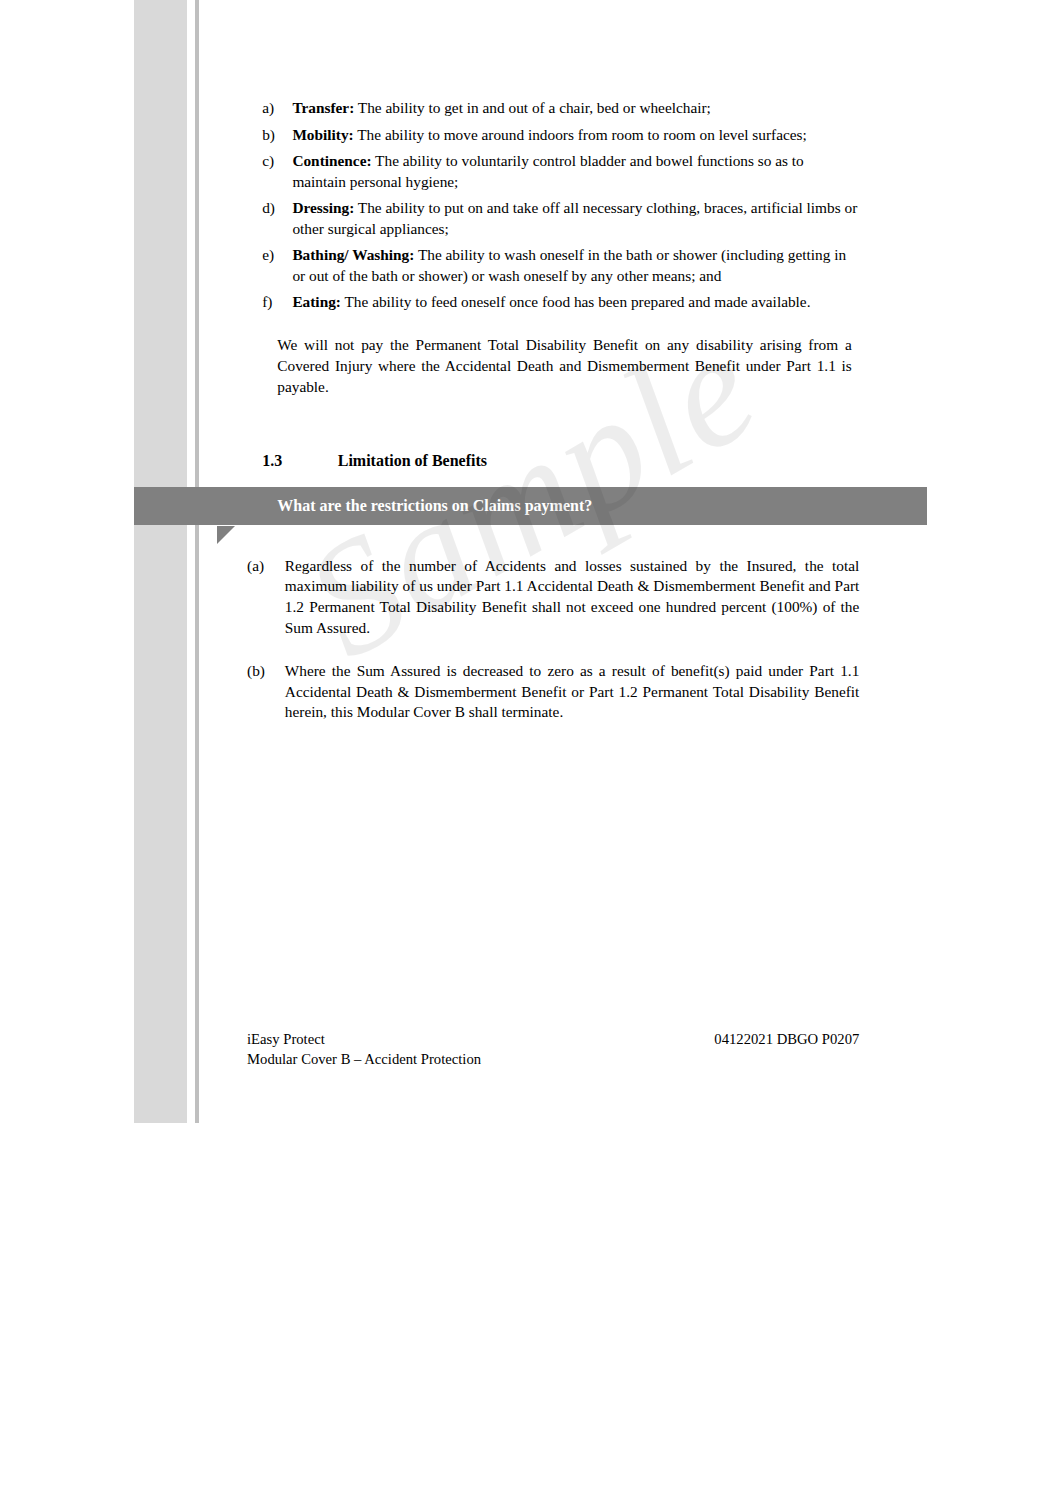Sample
a) Transfer: The ability to get in and out of a chair, bed or wheelchair;
b) Mobility: The ability to move around indoors from room to room on level surfaces;
c) Continence: The ability to voluntarily control bladder and bowel functions so as to maintain personal hygiene;
d) Dressing: The ability to put on and take off all necessary clothing, braces, artificial limbs or other surgical appliances;
e) Bathing/ Washing: The ability to wash oneself in the bath or shower (including getting in or out of the bath or shower) or wash oneself by any other means; and
f) Eating: The ability to feed oneself once food has been prepared and made available.
We will not pay the Permanent Total Disability Benefit on any disability arising from a Covered Injury where the Accidental Death and Dismemberment Benefit under Part 1.1 is payable.
1.3 Limitation of Benefits
What are the restrictions on Claims payment?
(a) Regardless of the number of Accidents and losses sustained by the Insured, the total maximum liability of us under Part 1.1 Accidental Death & Dismemberment Benefit and Part 1.2 Permanent Total Disability Benefit shall not exceed one hundred percent (100%) of the Sum Assured.
(b) Where the Sum Assured is decreased to zero as a result of benefit(s) paid under Part 1.1 Accidental Death & Dismemberment Benefit or Part 1.2 Permanent Total Disability Benefit herein, this Modular Cover B shall terminate.
iEasy Protect
04122021 DBGO P0207
Modular Cover B – Accident Protection